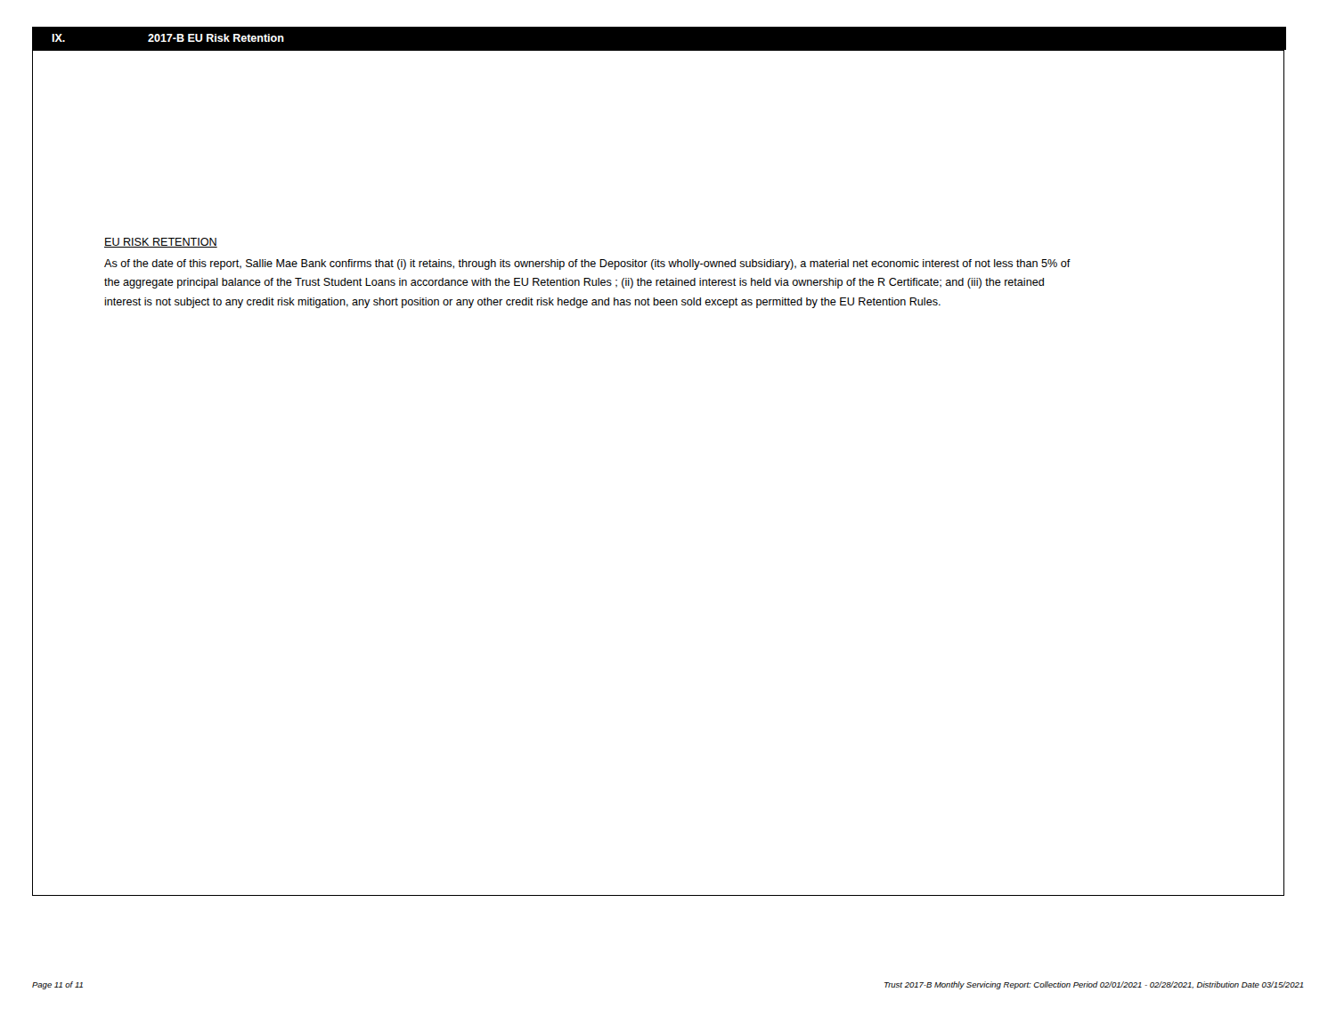IX. 2017-B EU Risk Retention
EU RISK RETENTION As of the date of this report, Sallie Mae Bank confirms that (i) it retains, through its ownership of the Depositor (its wholly-owned subsidiary), a material net economic interest of not less than 5% of the aggregate principal balance of the Trust Student Loans in accordance with the EU Retention Rules ; (ii) the retained interest is held via ownership of the R Certificate; and (iii) the retained interest is not subject to any credit risk mitigation, any short position or any other credit risk hedge and has not been sold except as permitted by the EU Retention Rules.
Page 11 of 11 Trust 2017-B Monthly Servicing Report: Collection Period 02/01/2021 - 02/28/2021, Distribution Date 03/15/2021